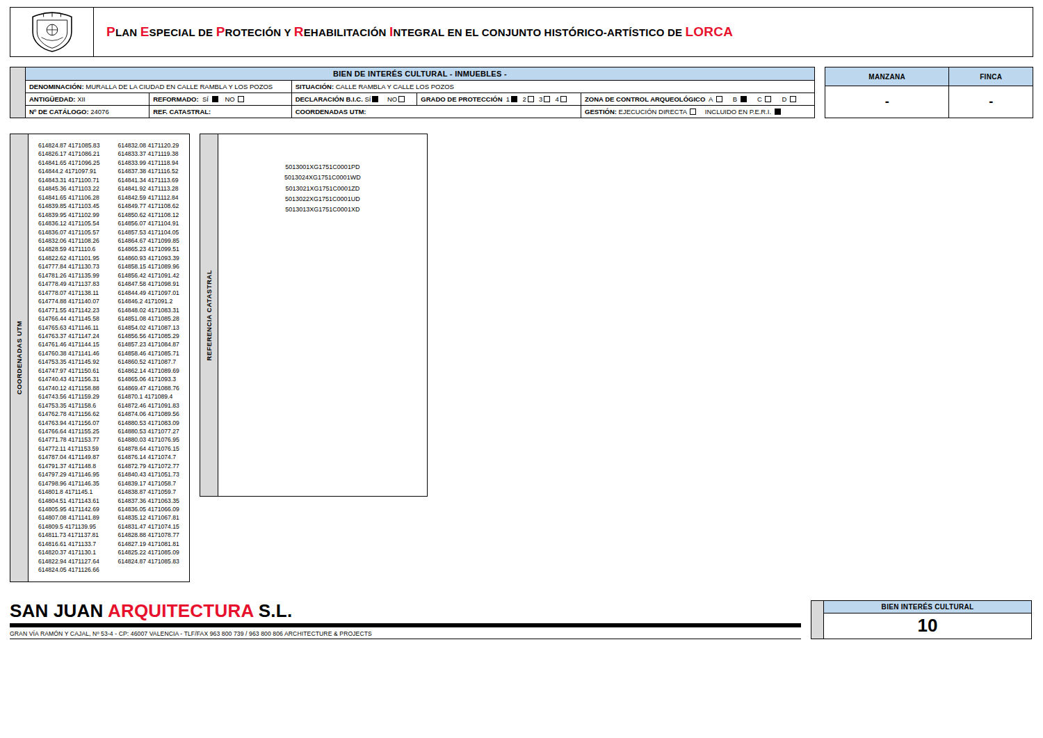PLAN ESPECIAL DE PROTECIÓN Y REHABILITACIÓN INTEGRAL EN EL CONJUNTO HISTÓRICO-ARTÍSTICO DE LORCA
| | BIEN DE INTERÉS CULTURAL - INMUEBLES - |
| DENOMINACIÓN: MURALLA DE LA CIUDAD EN CALLE RAMBLA Y LOS POZOS | SITUACIÓN: CALLE RAMBLA Y CALLE LOS POZOS |
| ANTIGÜEDAD: XII | REFORMADO: SÍ NO | DECLARACIÓN B.I.C. SÍ NO | GRADO DE PROTECCIÓN 1 2 3 4 | ZONA DE CONTROL ARQUEOLÓGICO A B C D |
| Nº DE CATÁLOGO: 24076 | REF. CATASTRAL: | COORDENADAS UTM: | GESTIÓN: EJECUCIÓN DIRECTA INCLUIDO EN P.E.R.I. |
| MANZANA | FINCA |
| --- | --- |
| - | - |
COORDENADAS UTM
614824.87 4171085.83
614826.17 4171086.21
614841.65 4171096.25
614844.2 4171097.91
614843.31 4171100.71
614845.36 4171103.22
614841.65 4171106.28
614839.85 4171103.45
614839.95 4171102.99
614836.12 4171105.54
614836.07 4171105.57
614832.06 4171108.26
614828.59 4171110.6
614822.62 4171101.95
614777.84 4171130.73
614781.26 4171135.99
614778.49 4171137.83
614778.07 4171138.11
614774.88 4171140.07
614771.55 4171142.23
614766.44 4171145.58
614765.63 4171146.11
614763.37 4171147.24
614761.46 4171144.15
614760.38 4171141.46
614753.35 4171145.92
614747.97 4171150.61
614740.43 4171156.31
614740.12 4171158.88
614743.56 4171159.29
614753.35 4171158.6
614762.78 4171156.62
614763.94 4171156.07
614766.64 4171155.25
614771.78 4171153.77
614772.11 4171153.59
614787.04 4171149.87
614791.37 4171148.8
614797.29 4171146.95
614798.96 4171146.35
614801.8 4171145.1
614804.51 4171143.61
614805.95 4171142.69
614807.08 4171141.89
614809.5 4171139.95
614811.73 4171137.81
614816.61 4171133.7
614820.37 4171130.1
614822.94 4171127.64
614824.05 4171126.66
614832.08 4171120.29
614833.37 4171119.38
614833.99 4171118.94
614837.38 4171116.52
614841.34 4171113.69
614841.92 4171113.28
614842.59 4171112.84
614849.77 4171108.62
614850.62 4171108.12
614856.07 4171104.91
614857.53 4171104.05
614864.67 4171099.85
614865.23 4171099.51
614860.93 4171093.39
614858.15 4171089.96
614856.42 4171091.42
614847.58 4171098.91
614844.49 4171097.01
614846.2 4171091.2
614848.02 4171083.31
614851.08 4171085.28
614854.02 4171087.13
614856.56 4171085.29
614857.23 4171084.87
614858.46 4171085.71
614860.52 4171087.7
614862.14 4171089.69
614865.06 4171093.3
614869.47 4171088.76
614870.1 4171089.4
614872.46 4171091.83
614874.06 4171089.56
614880.53 4171083.09
614880.53 4171077.27
614880.03 4171076.95
614878.64 4171076.15
614876.14 4171074.7
614872.79 4171072.77
614840.43 4171051.73
614839.17 4171058.7
614838.87 4171059.7
614837.36 4171063.35
614836.05 4171066.09
614835.12 4171067.81
614831.47 4171074.15
614828.88 4171078.77
614827.19 4171081.81
614825.22 4171085.09
614824.87 4171085.83
REFERENCIA CATASTRAL
5013001XG1751C0001PD
5013024XG1751C0001WD
5013021XG1751C0001ZD
5013022XG1751C0001UD
5013013XG1751C0001XD
SAN JUAN ARQUITECTURA S.L.
GRAN VÍA RAMÓN Y CAJAL, Nº 53-4 - CP: 46007 VALENCIA - TLF/FAX 963 800 739 / 963 800 806 ARCHITECTURE & PROJECTS
BIEN INTERÉS CULTURAL
10